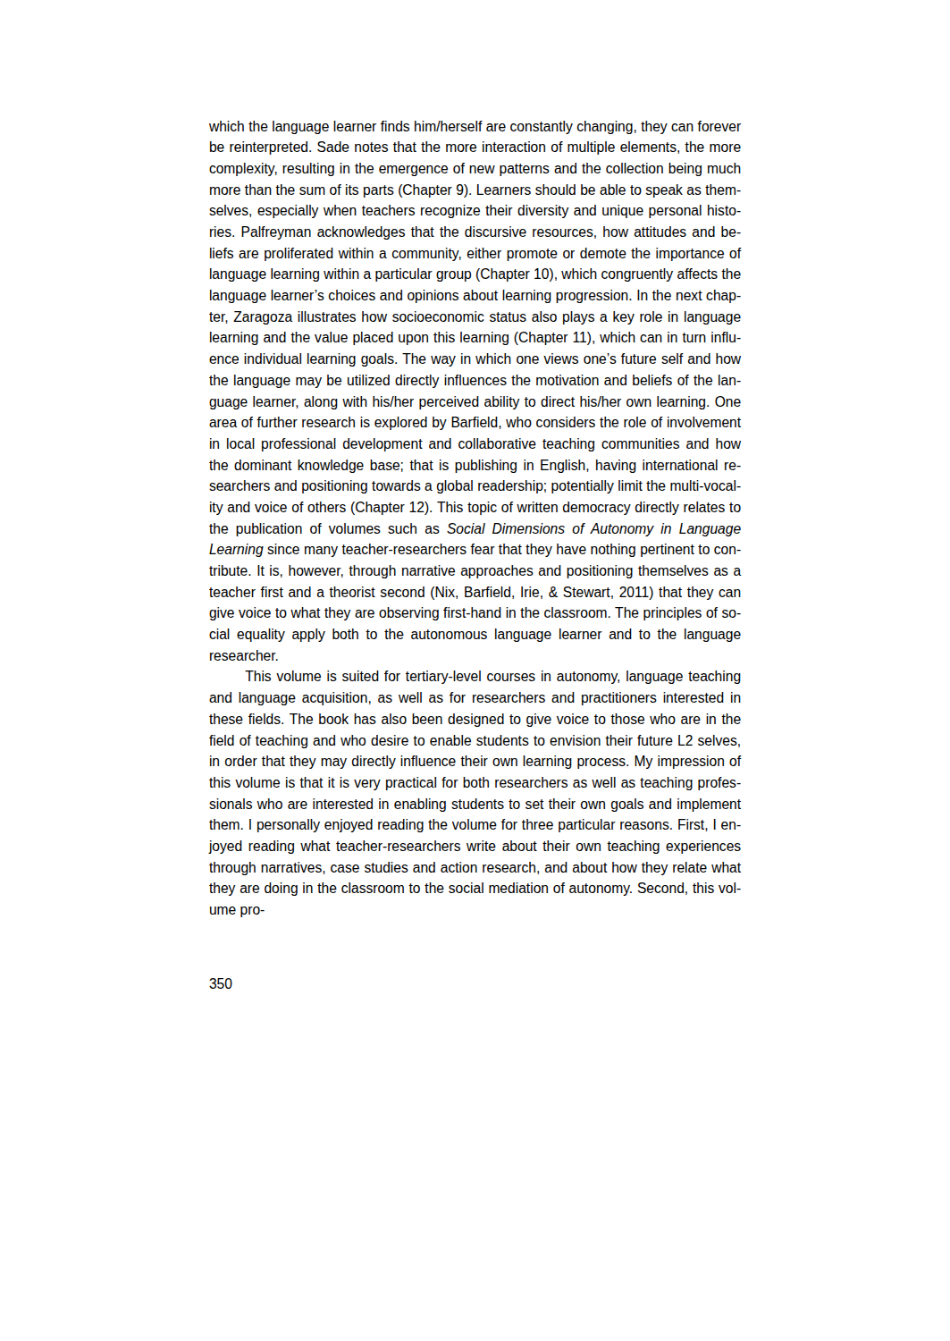which the language learner finds him/herself are constantly changing, they can forever be reinterpreted. Sade notes that the more interaction of multiple elements, the more complexity, resulting in the emergence of new patterns and the collection being much more than the sum of its parts (Chapter 9). Learners should be able to speak as themselves, especially when teachers recognize their diversity and unique personal histories. Palfreyman acknowledges that the discursive resources, how attitudes and beliefs are proliferated within a community, either promote or demote the importance of language learning within a particular group (Chapter 10), which congruently affects the language learner’s choices and opinions about learning progression. In the next chapter, Zaragoza illustrates how socioeconomic status also plays a key role in language learning and the value placed upon this learning (Chapter 11), which can in turn influence individual learning goals. The way in which one views one’s future self and how the language may be utilized directly influences the motivation and beliefs of the language learner, along with his/her perceived ability to direct his/her own learning. One area of further research is explored by Barfield, who considers the role of involvement in local professional development and collaborative teaching communities and how the dominant knowledge base; that is publishing in English, having international researchers and positioning towards a global readership; potentially limit the multi-vocality and voice of others (Chapter 12). This topic of written democracy directly relates to the publication of volumes such as Social Dimensions of Autonomy in Language Learning since many teacher-researchers fear that they have nothing pertinent to contribute. It is, however, through narrative approaches and positioning themselves as a teacher first and a theorist second (Nix, Barfield, Irie, & Stewart, 2011) that they can give voice to what they are observing first-hand in the classroom. The principles of social equality apply both to the autonomous language learner and to the language researcher.
This volume is suited for tertiary-level courses in autonomy, language teaching and language acquisition, as well as for researchers and practitioners interested in these fields. The book has also been designed to give voice to those who are in the field of teaching and who desire to enable students to envision their future L2 selves, in order that they may directly influence their own learning process. My impression of this volume is that it is very practical for both researchers as well as teaching professionals who are interested in enabling students to set their own goals and implement them. I personally enjoyed reading the volume for three particular reasons. First, I enjoyed reading what teacher-researchers write about their own teaching experiences through narratives, case studies and action research, and about how they relate what they are doing in the classroom to the social mediation of autonomy. Second, this volume pro-
350